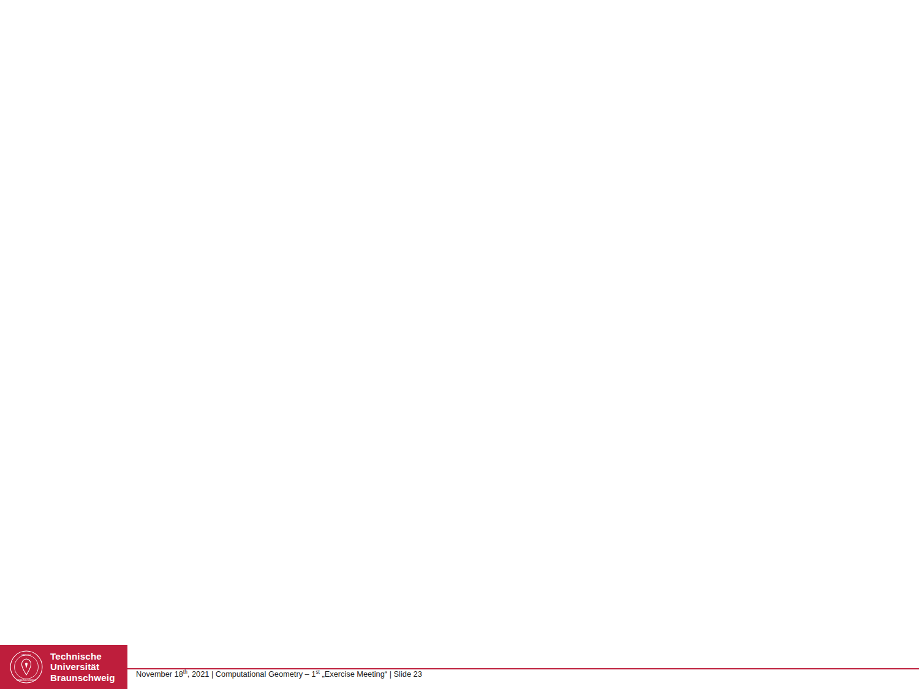CAROLO BRAUNSCHWEIG
Technische
Universität
Braunschweig
November 18th, 2021 | Computational Geometry – 1st „Exercise Meeting“ | Slide 23